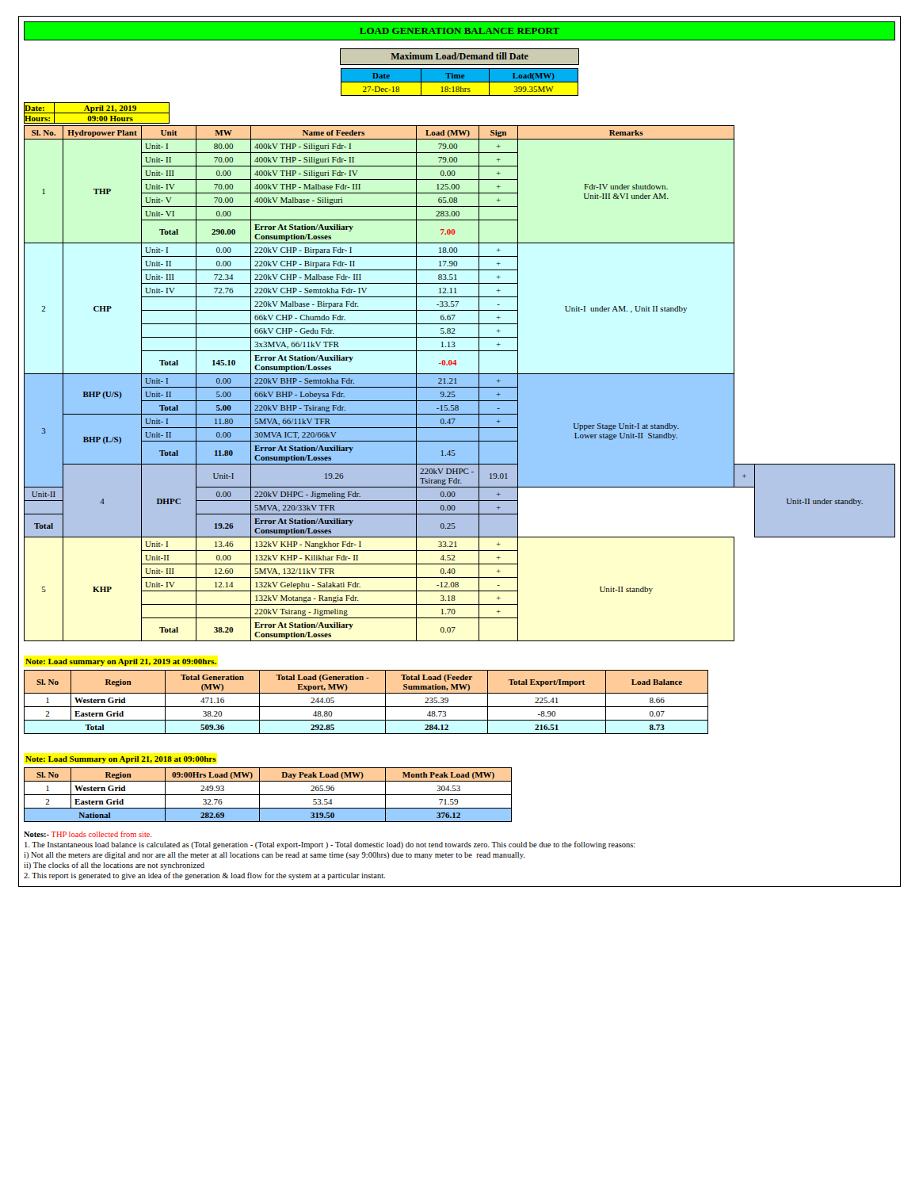LOAD GENERATION BALANCE REPORT
Maximum Load/Demand till Date
| Date | Time | Load(MW) |
| --- | --- | --- |
| 27-Dec-18 | 18:18hrs | 399.35MW |
| Date: | April 21, 2019 |
| Hours: | 09:00 Hours |
| Sl. No. | Hydropower Plant | Unit | MW | Name of Feeders | Load (MW) | Sign | Remarks |
| --- | --- | --- | --- | --- | --- | --- | --- |
| 1 | THP | Unit- I | 80.00 | 400kV THP - Siliguri Fdr- I | 79.00 | + | Fdr-IV under shutdown. Unit-III &VI under AM. |
| Unit- II | 70.00 | 400kV THP - Siliguri Fdr- II | 79.00 | + |
| Unit- III | 0.00 | 400kV THP - Siliguri Fdr- IV | 0.00 | + |
| Unit- IV | 70.00 | 400kV THP - Malbase Fdr- III | 125.00 | + |
| Unit- V | 70.00 | 400kV Malbase - Siliguri | 65.08 | + |
| Unit- VI | 0.00 | | 283.00 | |
| Total | 290.00 | Error At Station/Auxiliary Consumption/Losses | 7.00 | |
| 2 | CHP | Unit- I | 0.00 | 220kV CHP - Birpara Fdr- I | 18.00 | + | Unit-I under AM. , Unit II standby |
| Unit- II | 0.00 | 220kV CHP - Birpara Fdr- II | 17.90 | + |
| Unit- III | 72.34 | 220kV CHP - Malbase Fdr- III | 83.51 | + |
| Unit- IV | 72.76 | 220kV CHP - Semtokha Fdr- IV | 12.11 | + |
| | | 220kV Malbase - Birpara Fdr. | -33.57 | - |
| | | 66kV CHP - Chumdo Fdr. | 6.67 | + |
| | | 66kV CHP - Gedu Fdr. | 5.82 | + |
| | | 3x3MVA, 66/11kV TFR | 1.13 | + |
| Total | 145.10 | Error At Station/Auxiliary Consumption/Losses | -0.04 | |
| 3 | BHP (U/S) | Unit- I | 0.00 | 220kV BHP - Semtokha Fdr. | 21.21 | + | Upper Stage Unit-I at standby. Lower stage Unit-II Standby. |
| Unit- II | 5.00 | 66kV BHP - Lobeysa Fdr. | 9.25 | + |
| Total | 5.00 | 220kV BHP - Tsirang Fdr. | -15.58 | - |
| BHP (L/S) | Unit- I | 11.80 | 5MVA, 66/11kV TFR | 0.47 | + |
| Unit- II | 0.00 | 30MVA ICT, 220/66kV | | |
| Total | 11.80 | Error At Station/Auxiliary Consumption/Losses | 1.45 | |
| 4 | DHPC | Unit-I | 19.26 | 220kV DHPC - Tsirang Fdr. | 19.01 | + | Unit-II under standby. |
| Unit-II | 0.00 | 220kV DHPC - Jigmeling Fdr. | 0.00 | + |
| | | 5MVA, 220/33kV TFR | 0.00 | + |
| Total | 19.26 | Error At Station/Auxiliary Consumption/Losses | 0.25 | |
| 5 | KHP | Unit- I | 13.46 | 132kV KHP - Nangkhor Fdr- I | 33.21 | + | Unit-II standby |
| Unit-II | 0.00 | 132kV KHP - Kilikhar Fdr- II | 4.52 | + |
| Unit- III | 12.60 | 5MVA, 132/11kV TFR | 0.40 | + |
| Unit- IV | 12.14 | 132kV Gelephu - Salakati Fdr. | -12.08 | - |
| | | 132kV Motanga - Rangia Fdr. | 3.18 | + |
| | | 220kV Tsirang - Jigmeling | 1.70 | + |
| Total | 38.20 | Error At Station/Auxiliary Consumption/Losses | 0.07 | |
Note: Load summary on April 21, 2019 at 09:00hrs.
| Sl. No | Region | Total Generation (MW) | Total Load (Generation - Export, MW) | Total Load (Feeder Summation, MW) | Total Export/Import | Load Balance |
| --- | --- | --- | --- | --- | --- | --- |
| 1 | Western Grid | 471.16 | 244.05 | 235.39 | 225.41 | 8.66 |
| 2 | Eastern Grid | 38.20 | 48.80 | 48.73 | -8.90 | 0.07 |
| Total | 509.36 | 292.85 | 284.12 | 216.51 | 8.73 |
Note: Load Summary on April 21, 2018 at 09:00hrs
| Sl. No | Region | 09:00Hrs Load (MW) | Day Peak Load (MW) | Month Peak Load (MW) |
| --- | --- | --- | --- | --- |
| 1 | Western Grid | 249.93 | 265.96 | 304.53 |
| 2 | Eastern Grid | 32.76 | 53.54 | 71.59 |
| National | 282.69 | 319.50 | 376.12 |
Notes:- THP loads collected from site.
1. The Instantaneous load balance is calculated as (Total generation - (Total export-Import ) - Total domestic load) do not tend towards zero. This could be due to the following reasons:
i) Not all the meters are digital and nor are all the meter at all locations can be read at same time (say 9:00hrs) due to many meter to be read manually.
ii) The clocks of all the locations are not synchronized
2. This report is generated to give an idea of the generation & load flow for the system at a particular instant.